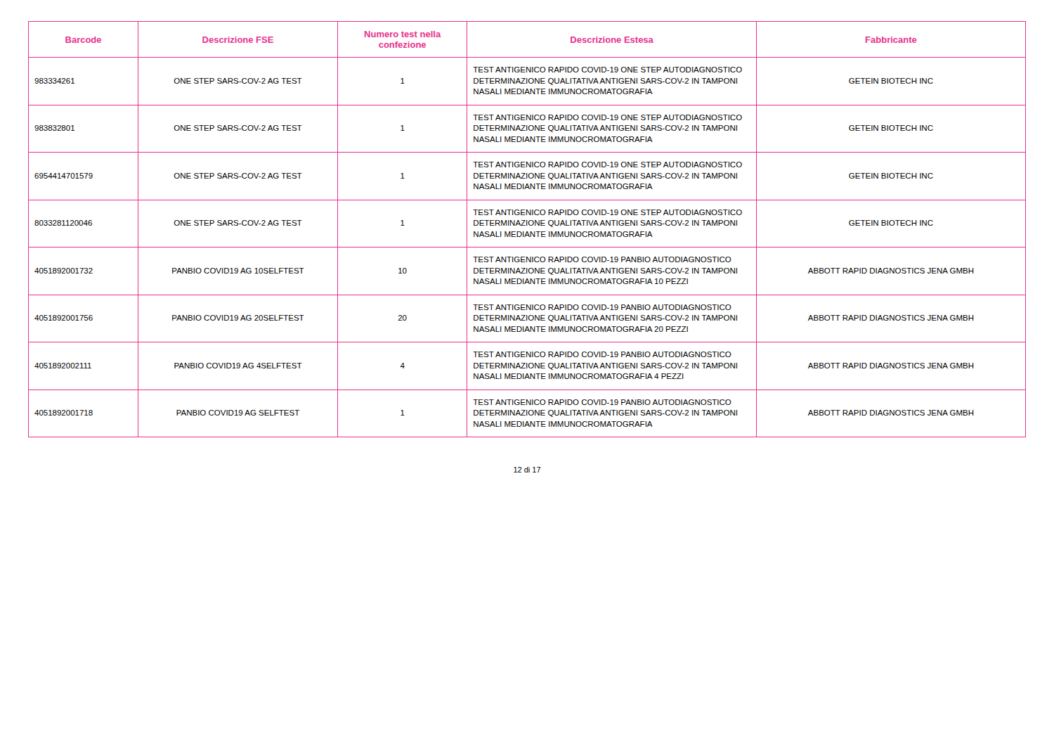| Barcode | Descrizione FSE | Numero test nella confezione | Descrizione Estesa | Fabbricante |
| --- | --- | --- | --- | --- |
| 983334261 | ONE STEP SARS-COV-2 AG TEST | 1 | TEST ANTIGENICO RAPIDO COVID-19 ONE STEP AUTODIAGNOSTICO DETERMINAZIONE QUALITATIVA ANTIGENI SARS-COV-2 IN TAMPONI NASALI MEDIANTE IMMUNOCROMATOGRAFIA | GETEIN BIOTECH INC |
| 983832801 | ONE STEP SARS-COV-2 AG TEST | 1 | TEST ANTIGENICO RAPIDO COVID-19 ONE STEP AUTODIAGNOSTICO DETERMINAZIONE QUALITATIVA ANTIGENI SARS-COV-2 IN TAMPONI NASALI MEDIANTE IMMUNOCROMATOGRAFIA | GETEIN BIOTECH INC |
| 6954414701579 | ONE STEP SARS-COV-2 AG TEST | 1 | TEST ANTIGENICO RAPIDO COVID-19 ONE STEP AUTODIAGNOSTICO DETERMINAZIONE QUALITATIVA ANTIGENI SARS-COV-2 IN TAMPONI NASALI MEDIANTE IMMUNOCROMATOGRAFIA | GETEIN BIOTECH INC |
| 8033281120046 | ONE STEP SARS-COV-2 AG TEST | 1 | TEST ANTIGENICO RAPIDO COVID-19 ONE STEP AUTODIAGNOSTICO DETERMINAZIONE QUALITATIVA ANTIGENI SARS-COV-2 IN TAMPONI NASALI MEDIANTE IMMUNOCROMATOGRAFIA | GETEIN BIOTECH INC |
| 4051892001732 | PANBIO COVID19 AG 10SELFTEST | 10 | TEST ANTIGENICO RAPIDO COVID-19 PANBIO AUTODIAGNOSTICO DETERMINAZIONE QUALITATIVA ANTIGENI SARS-COV-2 IN TAMPONI NASALI MEDIANTE IMMUNOCROMATOGRAFIA 10 PEZZI | ABBOTT RAPID DIAGNOSTICS JENA GMBH |
| 4051892001756 | PANBIO COVID19 AG 20SELFTEST | 20 | TEST ANTIGENICO RAPIDO COVID-19 PANBIO AUTODIAGNOSTICO DETERMINAZIONE QUALITATIVA ANTIGENI SARS-COV-2 IN TAMPONI NASALI MEDIANTE IMMUNOCROMATOGRAFIA 20 PEZZI | ABBOTT RAPID DIAGNOSTICS JENA GMBH |
| 4051892002111 | PANBIO COVID19 AG 4SELFTEST | 4 | TEST ANTIGENICO RAPIDO COVID-19 PANBIO AUTODIAGNOSTICO DETERMINAZIONE QUALITATIVA ANTIGENI SARS-COV-2 IN TAMPONI NASALI MEDIANTE IMMUNOCROMATOGRAFIA 4 PEZZI | ABBOTT RAPID DIAGNOSTICS JENA GMBH |
| 4051892001718 | PANBIO COVID19 AG SELFTEST | 1 | TEST ANTIGENICO RAPIDO COVID-19 PANBIO AUTODIAGNOSTICO DETERMINAZIONE QUALITATIVA ANTIGENI SARS-COV-2 IN TAMPONI NASALI MEDIANTE IMMUNOCROMATOGRAFIA | ABBOTT RAPID DIAGNOSTICS JENA GMBH |
12 di 17